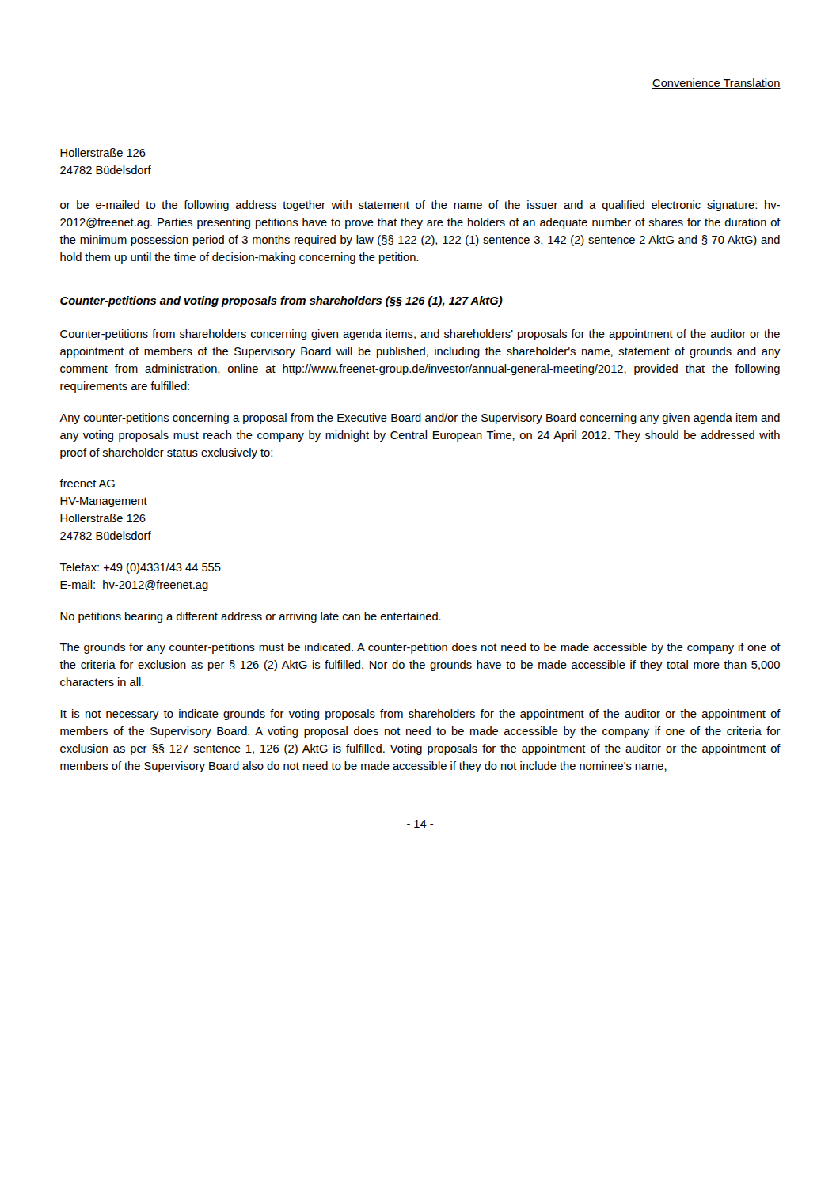Convenience Translation
Hollerstraße 126
24782 Büdelsdorf
or be e-mailed to the following address together with statement of the name of the issuer and a qualified electronic signature: hv-2012@freenet.ag. Parties presenting petitions have to prove that they are the holders of an adequate number of shares for the duration of the minimum possession period of 3 months required by law (§§ 122 (2), 122 (1) sentence 3, 142 (2) sentence 2 AktG and § 70 AktG) and hold them up until the time of decision-making concerning the petition.
Counter-petitions and voting proposals from shareholders (§§ 126 (1), 127 AktG)
Counter-petitions from shareholders concerning given agenda items, and shareholders' proposals for the appointment of the auditor or the appointment of members of the Supervisory Board will be published, including the shareholder's name, statement of grounds and any comment from administration, online at http://www.freenet-group.de/investor/annual-general-meeting/2012, provided that the following requirements are fulfilled:
Any counter-petitions concerning a proposal from the Executive Board and/or the Supervisory Board concerning any given agenda item and any voting proposals must reach the company by midnight by Central European Time, on 24 April 2012. They should be addressed with proof of shareholder status exclusively to:
freenet AG
HV-Management
Hollerstraße 126
24782 Büdelsdorf
Telefax: +49 (0)4331/43 44 555
E-mail: hv-2012@freenet.ag
No petitions bearing a different address or arriving late can be entertained.
The grounds for any counter-petitions must be indicated. A counter-petition does not need to be made accessible by the company if one of the criteria for exclusion as per § 126 (2) AktG is fulfilled. Nor do the grounds have to be made accessible if they total more than 5,000 characters in all.
It is not necessary to indicate grounds for voting proposals from shareholders for the appointment of the auditor or the appointment of members of the Supervisory Board. A voting proposal does not need to be made accessible by the company if one of the criteria for exclusion as per §§ 127 sentence 1, 126 (2) AktG is fulfilled. Voting proposals for the appointment of the auditor or the appointment of members of the Supervisory Board also do not need to be made accessible if they do not include the nominee's name,
- 14 -